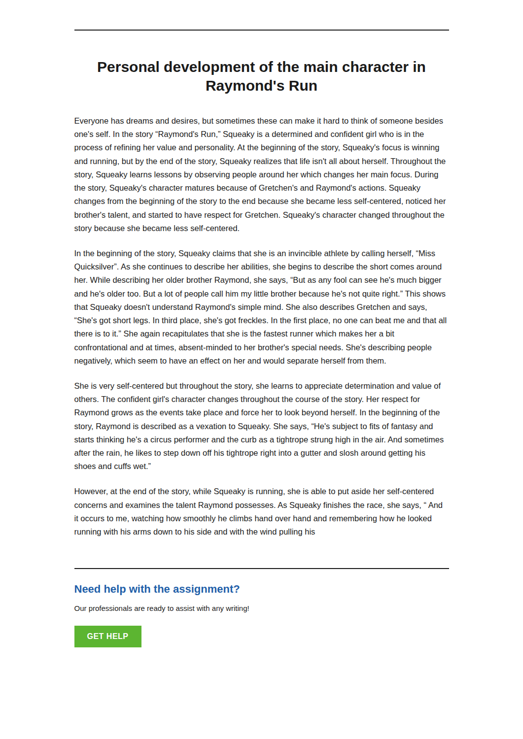Personal development of the main character in Raymond's Run
Everyone has dreams and desires, but sometimes these can make it hard to think of someone besides one's self. In the story “Raymond's Run,” Squeaky is a determined and confident girl who is in the process of refining her value and personality. At the beginning of the story, Squeaky's focus is winning and running, but by the end of the story, Squeaky realizes that life isn't all about herself. Throughout the story, Squeaky learns lessons by observing people around her which changes her main focus. During the story, Squeaky's character matures because of Gretchen's and Raymond's actions. Squeaky changes from the beginning of the story to the end because she became less self-centered, noticed her brother's talent, and started to have respect for Gretchen. Squeaky's character changed throughout the story because she became less self-centered.
In the beginning of the story, Squeaky claims that she is an invincible athlete by calling herself, “Miss Quicksilver”. As she continues to describe her abilities, she begins to describe the short comes around her. While describing her older brother Raymond, she says, “But as any fool can see he's much bigger and he's older too. But a lot of people call him my little brother because he's not quite right.” This shows that Squeaky doesn't understand Raymond's simple mind. She also describes Gretchen and says, “She's got short legs. In third place, she's got freckles. In the first place, no one can beat me and that all there is to it.” She again recapitulates that she is the fastest runner which makes her a bit confrontational and at times, absent-minded to her brother's special needs. She's describing people negatively, which seem to have an effect on her and would separate herself from them.
She is very self-centered but throughout the story, she learns to appreciate determination and value of others. The confident girl's character changes throughout the course of the story. Her respect for Raymond grows as the events take place and force her to look beyond herself. In the beginning of the story, Raymond is described as a vexation to Squeaky. She says, “He's subject to fits of fantasy and starts thinking he's a circus performer and the curb as a tightrope strung high in the air. And sometimes after the rain, he likes to step down off his tightrope right into a gutter and slosh around getting his shoes and cuffs wet.”
However, at the end of the story, while Squeaky is running, she is able to put aside her self-centered concerns and examines the talent Raymond possesses. As Squeaky finishes the race, she says, “ And it occurs to me, watching how smoothly he climbs hand over hand and remembering how he looked running with his arms down to his side and with the wind pulling his
Need help with the assignment?
Our professionals are ready to assist with any writing!
GET HELP